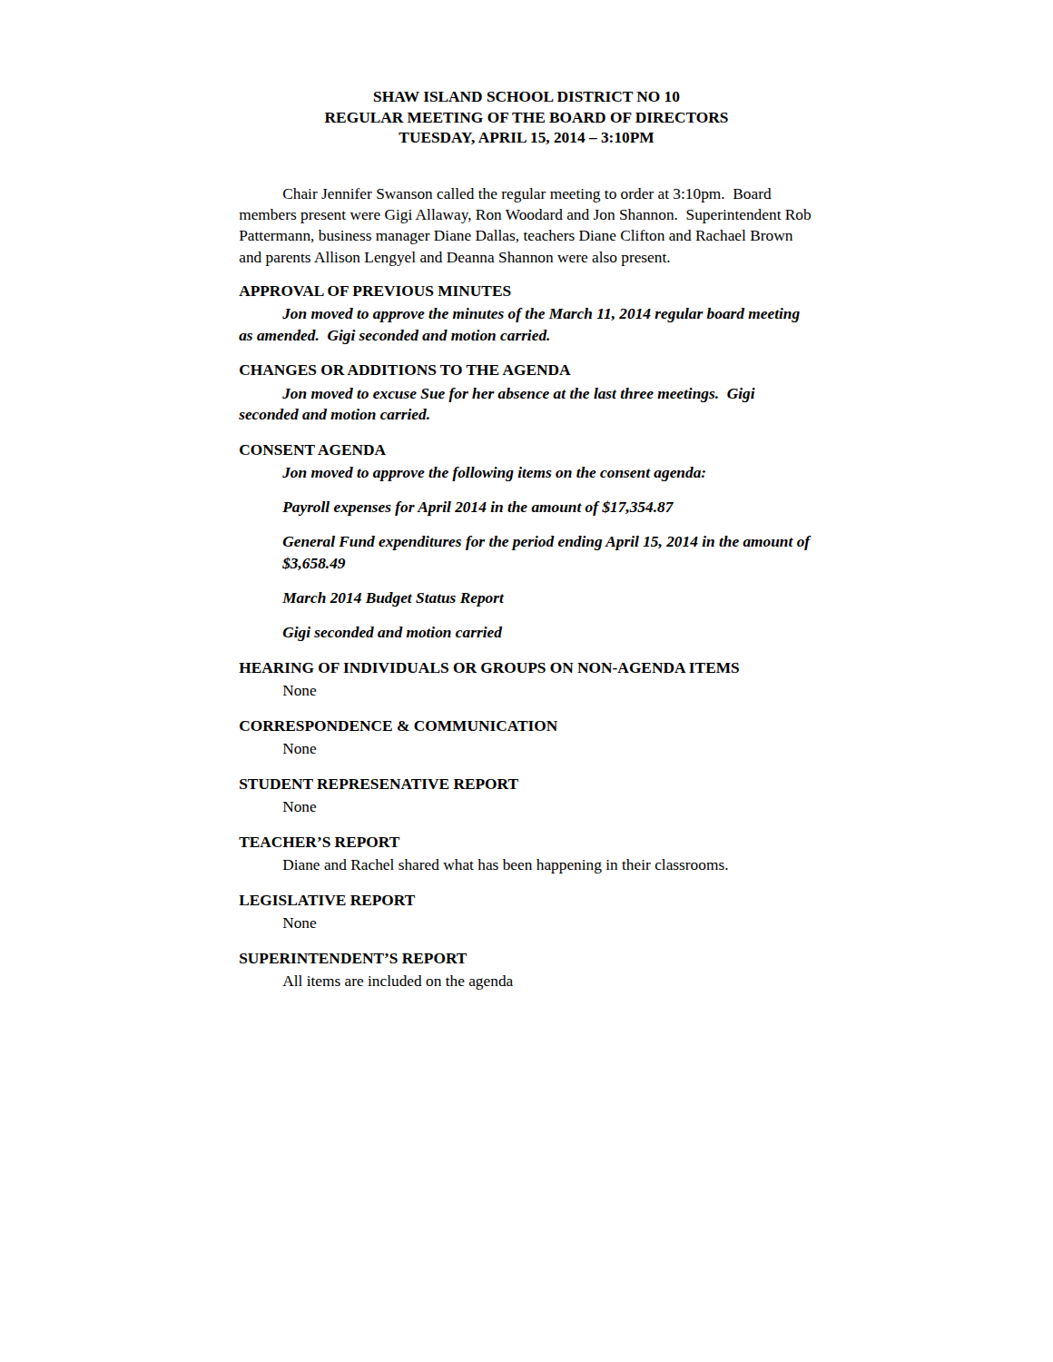SHAW ISLAND SCHOOL DISTRICT NO 10 REGULAR MEETING OF THE BOARD OF DIRECTORS TUESDAY, APRIL 15, 2014 – 3:10PM
Chair Jennifer Swanson called the regular meeting to order at 3:10pm. Board members present were Gigi Allaway, Ron Woodard and Jon Shannon. Superintendent Rob Pattermann, business manager Diane Dallas, teachers Diane Clifton and Rachael Brown and parents Allison Lengyel and Deanna Shannon were also present.
Approval of Previous Minutes
Jon moved to approve the minutes of the March 11, 2014 regular board meeting as amended. Gigi seconded and motion carried.
Changes or Additions to the Agenda
Jon moved to excuse Sue for her absence at the last three meetings. Gigi seconded and motion carried.
Consent Agenda
Jon moved to approve the following items on the consent agenda:
Payroll expenses for April 2014 in the amount of $17,354.87
General Fund expenditures for the period ending April 15, 2014 in the amount of $3,658.49
March 2014 Budget Status Report
Gigi seconded and motion carried
Hearing of Individuals or Groups on Non-Agenda Items
None
Correspondence & Communication
None
Student Represenative Report
None
Teacher’s Report
Diane and Rachel shared what has been happening in their classrooms.
Legislative Report
None
Superintendent’s Report
All items are included on the agenda